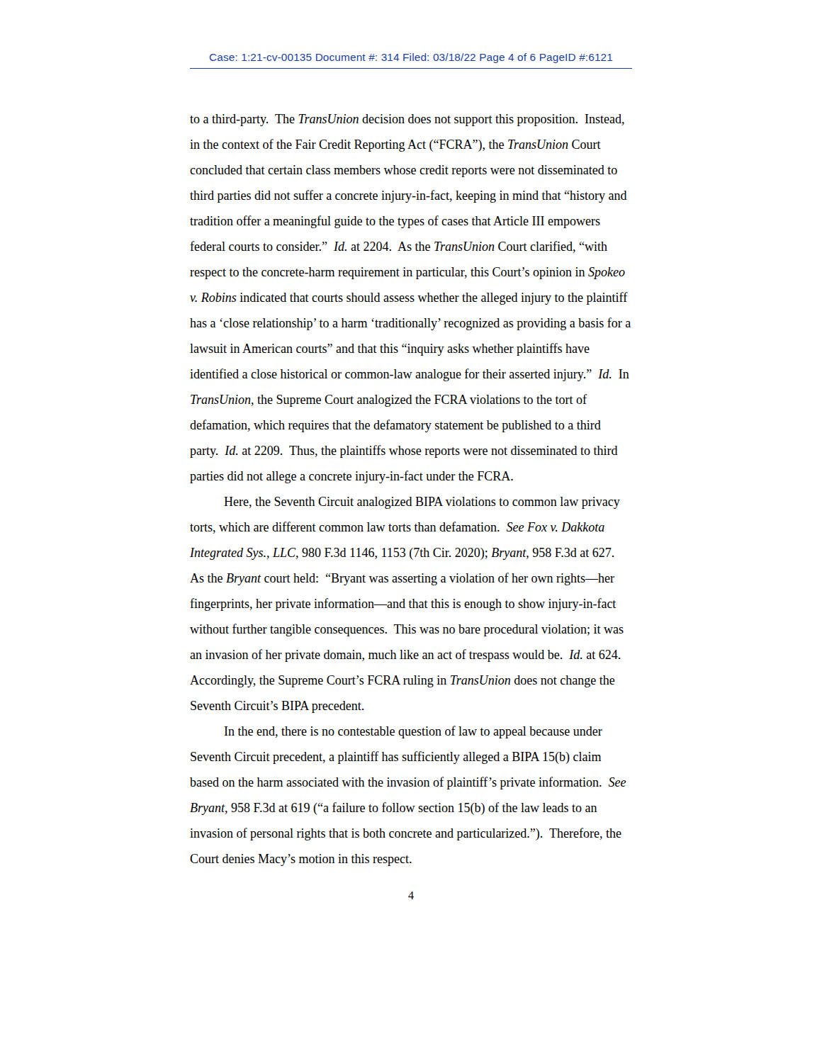Case: 1:21-cv-00135 Document #: 314 Filed: 03/18/22 Page 4 of 6 PageID #:6121
to a third-party. The TransUnion decision does not support this proposition. Instead, in the context of the Fair Credit Reporting Act (“FCRA”), the TransUnion Court concluded that certain class members whose credit reports were not disseminated to third parties did not suffer a concrete injury-in-fact, keeping in mind that “history and tradition offer a meaningful guide to the types of cases that Article III empowers federal courts to consider.” Id. at 2204. As the TransUnion Court clarified, “with respect to the concrete-harm requirement in particular, this Court’s opinion in Spokeo v. Robins indicated that courts should assess whether the alleged injury to the plaintiff has a ‘close relationship’ to a harm ‘traditionally’ recognized as providing a basis for a lawsuit in American courts” and that this “inquiry asks whether plaintiffs have identified a close historical or common-law analogue for their asserted injury.” Id. In TransUnion, the Supreme Court analogized the FCRA violations to the tort of defamation, which requires that the defamatory statement be published to a third party. Id. at 2209. Thus, the plaintiffs whose reports were not disseminated to third parties did not allege a concrete injury-in-fact under the FCRA.
Here, the Seventh Circuit analogized BIPA violations to common law privacy torts, which are different common law torts than defamation. See Fox v. Dakkota Integrated Sys., LLC, 980 F.3d 1146, 1153 (7th Cir. 2020); Bryant, 958 F.3d at 627. As the Bryant court held: “Bryant was asserting a violation of her own rights—her fingerprints, her private information—and that this is enough to show injury-in-fact without further tangible consequences. This was no bare procedural violation; it was an invasion of her private domain, much like an act of trespass would be. Id. at 624. Accordingly, the Supreme Court’s FCRA ruling in TransUnion does not change the Seventh Circuit’s BIPA precedent.
In the end, there is no contestable question of law to appeal because under Seventh Circuit precedent, a plaintiff has sufficiently alleged a BIPA 15(b) claim based on the harm associated with the invasion of plaintiff’s private information. See Bryant, 958 F.3d at 619 (“a failure to follow section 15(b) of the law leads to an invasion of personal rights that is both concrete and particularized.”). Therefore, the Court denies Macy’s motion in this respect.
4